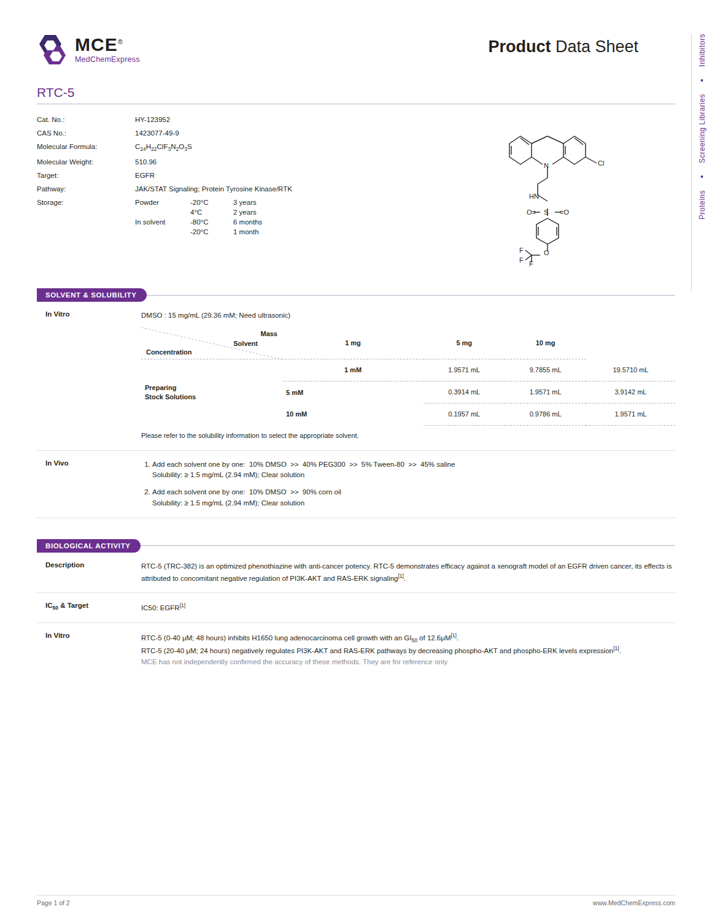Inhibitors
•
Screening Libraries
•
Proteins
MCE®
MedChemExpress
Product Data Sheet
RTC-5
| Cat. No.: | HY-123952 |
| CAS No.: | 1423077-49-9 |
| Molecular Formula: | C 24 H 22 ClF 3 N 2 O 3 S |
| Molecular Weight: | 510.96 |
| Target: | EGFR |
| Pathway: | JAK/STAT Signaling; Protein Tyrosine Kinase/RTK |
| Storage: | Powder -20°C 3 years 4°C 2 years In solvent -80°C 6 months -20°C 1 month |
N HN S O= =O O F F F Cl
SOLVENT & SOLUBILITY
In Vitro
DMSO : 15 mg/mL (29.36 mM; Need ultrasonic)
| Mass Solvent Concentration | 1 mg | 5 mg | 10 mg |
| --- | --- | --- | --- |
| Preparing Stock Solutions | 1 mM | 1.9571 mL | 9.7855 mL | 19.5710 mL |
| 5 mM | 0.3914 mL | 1.9571 mL | 3.9142 mL |
| 10 mM | 0.1957 mL | 0.9786 mL | 1.9571 mL |
Please refer to the solubility information to select the appropriate solvent.
In Vivo
Add each solvent one by one: 10% DMSO >> 40% PEG300 >> 5% Tween-80 >> 45% saline
Solubility: ≥ 1.5 mg/mL (2.94 mM); Clear solution
Add each solvent one by one: 10% DMSO >> 90% corn oil
Solubility: ≥ 1.5 mg/mL (2.94 mM); Clear solution
BIOLOGICAL ACTIVITY
Description
RTC-5 (TRC-382) is an optimized phenothiazine with anti-cancer potency. RTC-5 demonstrates efficacy against a xenograft model of an EGFR driven cancer, its effects is attributed to concomitant negative regulation of PI3K-AKT and RAS-ERK signaling[1].
IC50 & Target
IC50: EGFR[1]
In Vitro
RTC-5 (0-40 μM; 48 hours) inhibits H1650 lung adenocarcinoma cell growth with an GI50 of 12.6μM[1].
RTC-5 (20-40 μM; 24 hours) negatively regulates PI3K-AKT and RAS-ERK pathways by decreasing phospho-AKT and phospho-ERK levels expression[1].
MCE has not independently confirmed the accuracy of these methods. They are for reference only.
Page 1 of 2
www.MedChemExpress.com